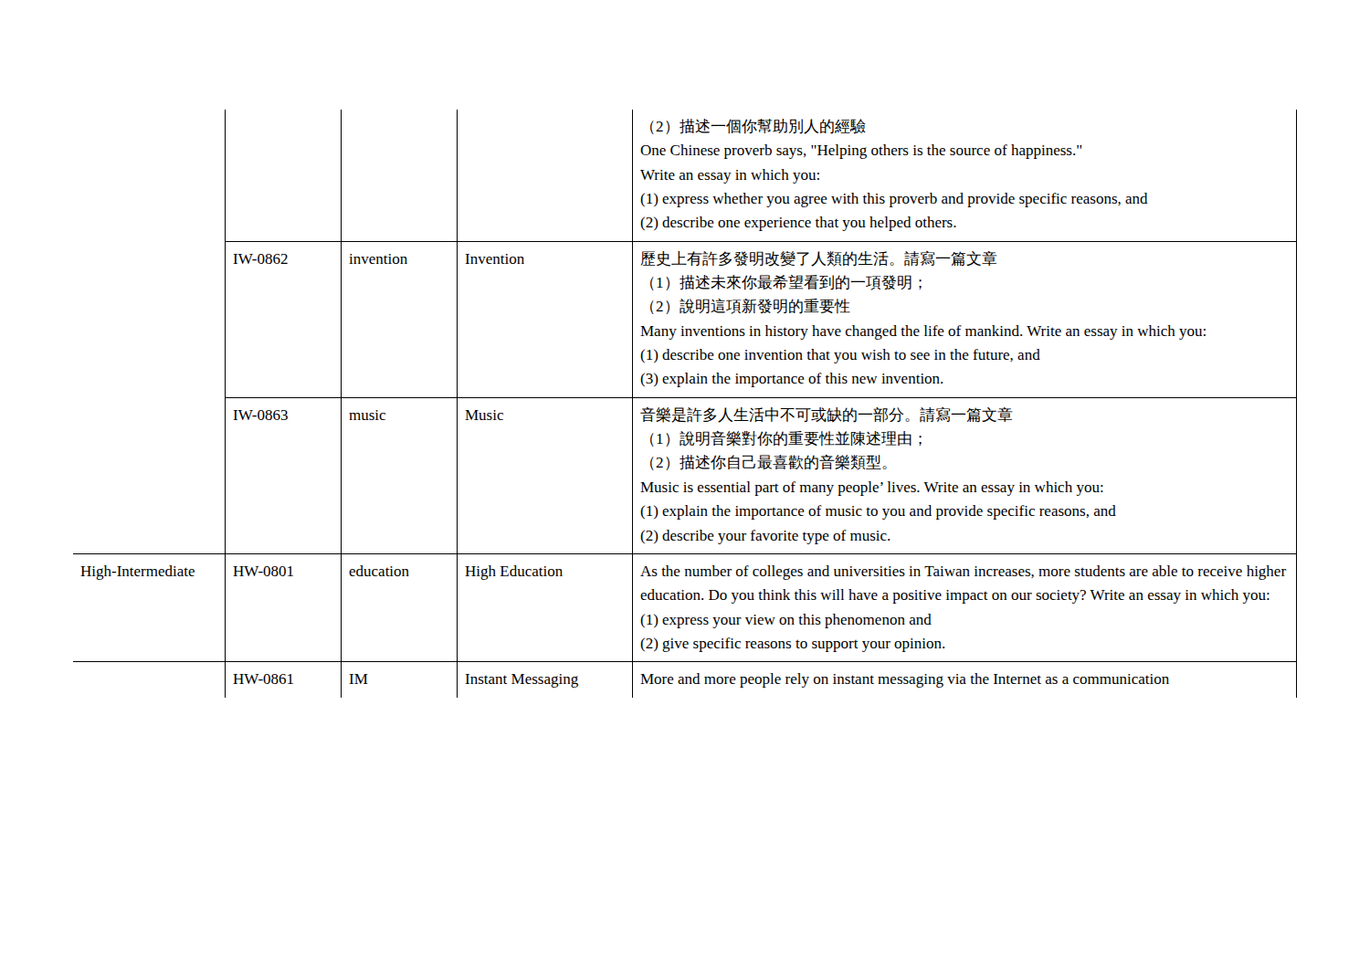| | | | | （2）描述一個你幫助別人的經驗 One Chinese proverb says, "Helping others is the source of happiness." Write an essay in which you: (1) express whether you agree with this proverb and provide specific reasons, and (2) describe one experience that you helped others. |
| | IW-0862 | invention | Invention | 歷史上有許多發明改變了人類的生活。請寫一篇文章 （1）描述未來你最希望看到的一項發明； （2）說明這項新發明的重要性 Many inventions in history have changed the life of mankind. Write an essay in which you: (1) describe one invention that you wish to see in the future, and (3) explain the importance of this new invention. |
| | IW-0863 | music | Music | 音樂是許多人生活中不可或缺的一部分。請寫一篇文章 （1）說明音樂對你的重要性並陳述理由； （2）描述你自己最喜歡的音樂類型。 Music is essential part of many people’ lives. Write an essay in which you: (1) explain the importance of music to you and provide specific reasons, and (2) describe your favorite type of music. |
| High-Intermediate | HW-0801 | education | High Education | As the number of colleges and universities in Taiwan increases, more students are able to receive higher education. Do you think this will have a positive impact on our society? Write an essay in which you: (1) express your view on this phenomenon and (2) give specific reasons to support your opinion. |
| | HW-0861 | IM | Instant Messaging | More and more people rely on instant messaging via the Internet as a communication |